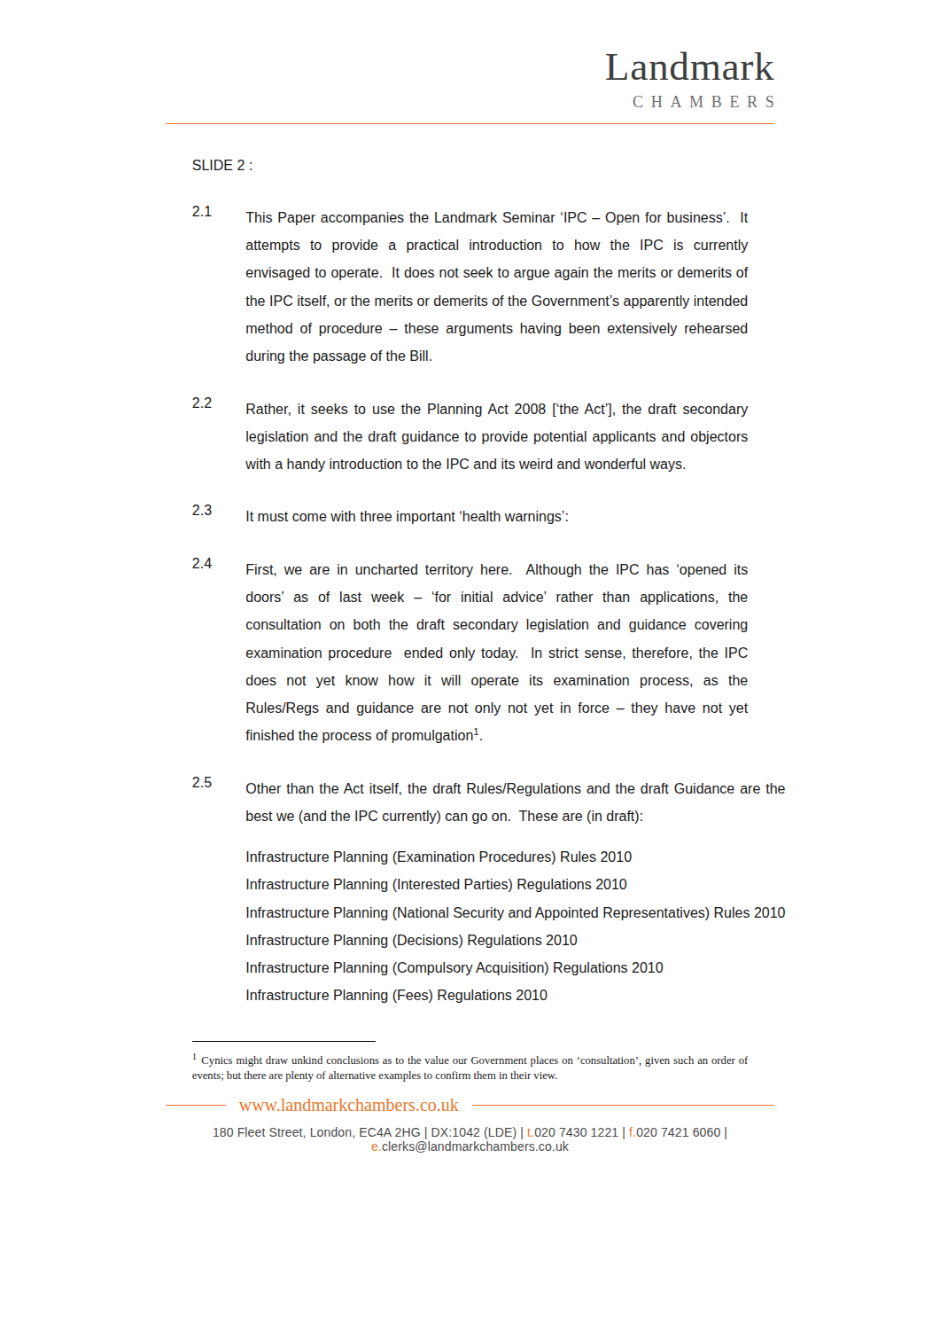Landmark
CHAMBERS
SLIDE 2 :
2.1
This Paper accompanies the Landmark Seminar ‘IPC – Open for business’. It attempts to provide a practical introduction to how the IPC is currently envisaged to operate. It does not seek to argue again the merits or demerits of the IPC itself, or the merits or demerits of the Government’s apparently intended method of procedure – these arguments having been extensively rehearsed during the passage of the Bill.
2.2
Rather, it seeks to use the Planning Act 2008 [‘the Act’], the draft secondary legislation and the draft guidance to provide potential applicants and objectors with a handy introduction to the IPC and its weird and wonderful ways.
2.3
It must come with three important ‘health warnings’:
2.4
First, we are in uncharted territory here. Although the IPC has ‘opened its doors’ as of last week – ‘for initial advice’ rather than applications, the consultation on both the draft secondary legislation and guidance covering examination procedure ended only today. In strict sense, therefore, the IPC does not yet know how it will operate its examination process, as the Rules/Regs and guidance are not only not yet in force – they have not yet finished the process of promulgation1.
2.5
Other than the Act itself, the draft Rules/Regulations and the draft Guidance are the best we (and the IPC currently) can go on. These are (in draft):
Infrastructure Planning (Examination Procedures) Rules 2010
Infrastructure Planning (Interested Parties) Regulations 2010
Infrastructure Planning (National Security and Appointed Representatives) Rules 2010
Infrastructure Planning (Decisions) Regulations 2010
Infrastructure Planning (Compulsory Acquisition) Regulations 2010
Infrastructure Planning (Fees) Regulations 2010
1 Cynics might draw unkind conclusions as to the value our Government places on ‘consultation’, given such an order of events; but there are plenty of alternative examples to confirm them in their view.
www.landmarkchambers.co.uk
180 Fleet Street, London, EC4A 2HG | DX:1042 (LDE) | t. 020 7430 1221 | f. 020 7421 6060 | e. clerks@landmarkchambers.co.uk